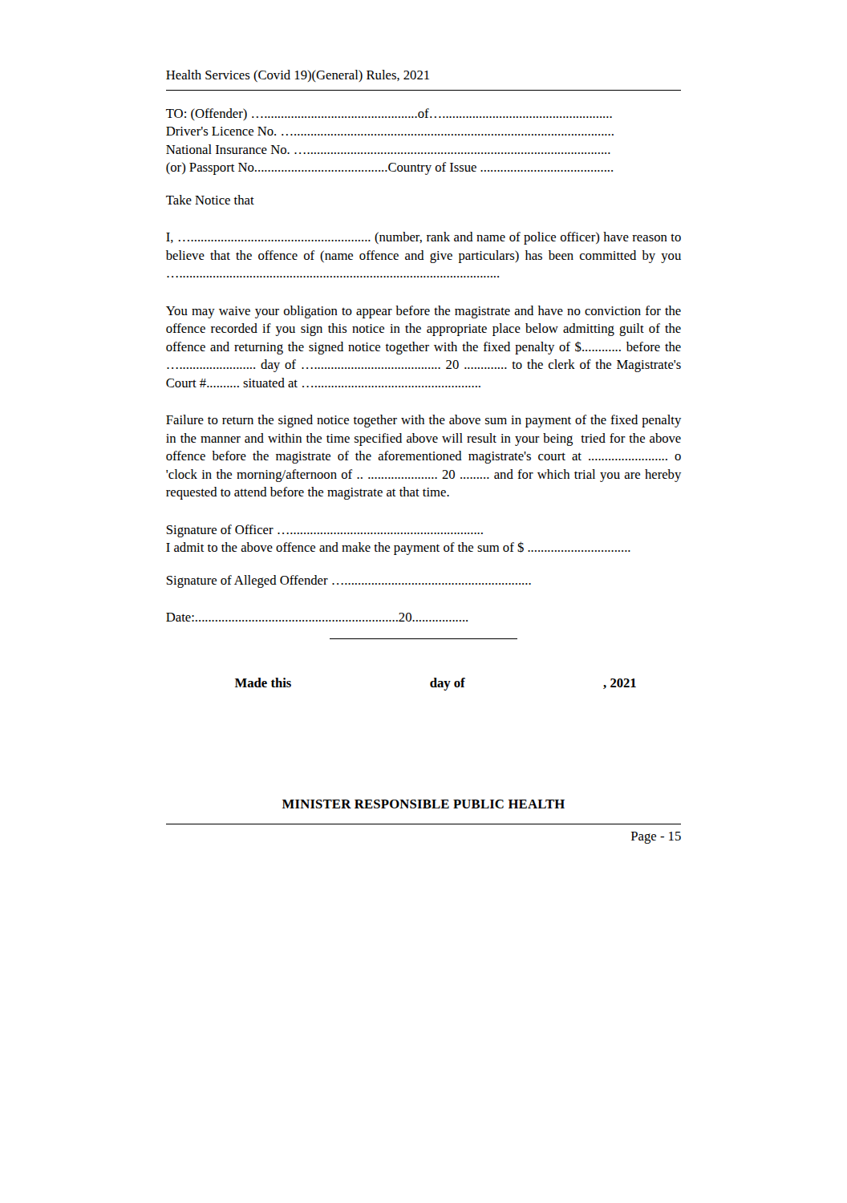Health Services (Covid 19)(General) Rules, 2021
TO: (Offender) …..............................................of…...................................................
Driver's Licence No. …................................................................................................
National Insurance No. …...........................................................................................
(or) Passport No........................................Country of Issue ........................................
Take Notice that
I, …...................................................... (number, rank and name of police officer) have reason to believe that the offence of (name offence and give particulars) has been committed by you …................................................................................................
You may waive your obligation to appear before the magistrate and have no conviction for the offence recorded if you sign this notice in the appropriate place below admitting guilt of the offence and returning the signed notice together with the fixed penalty of $............ before the …....................... day of …...................................... 20 ............. to the clerk of the Magistrate's Court #.......... situated at …..................................................
Failure to return the signed notice together with the above sum in payment of the fixed penalty in the manner and within the time specified above will result in your being tried for the above offence before the magistrate of the aforementioned magistrate's court at ........................ o 'clock in the morning/afternoon of .. ..................... 20 ......... and for which trial you are hereby requested to attend before the magistrate at that time.
Signature of Officer …..........................................................
I admit to the above offence and make the payment of the sum of $ ...............................
Signature of Alleged Offender …........................................................
Date:.............................................................20.................
Made this day of , 2021
MINISTER RESPONSIBLE PUBLIC HEALTH
Page - 15